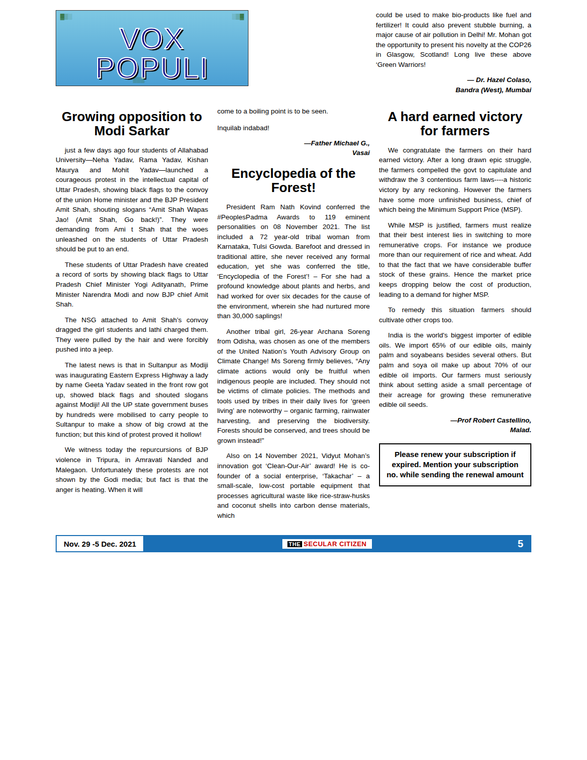▓▒░
░▒▓
▒▒▒
VOX POPULI
VOICE OF THE PEOPLE
could be used to make bio-products like fuel and fertilizer! It could also prevent stubble burning, a major cause of air pollution in Delhi! Mr. Mohan got the opportunity to present his novelty at the COP26 in Glasgow, Scotland! Long live these above ‘Green Warriors!
— Dr. Hazel Colaso,
Bandra (West), Mumbai
Growing opposition to Modi Sarkar
just a few days ago four students of Allahabad University—Neha Yadav, Rama Yadav, Kishan Maurya and Mohit Yadav—launched a courageous protest in the intellectual capital of Uttar Pradesh, showing black flags to the convoy of the union Home minister and the BJP President Amit Shah, shouting slogans “Amit Shah Wapas Jao! (Amit Shah, Go back!)”. They were demanding from Ami t Shah that the woes unleashed on the students of Uttar Pradesh should be put to an end.
These students of Uttar Pradesh have created a record of sorts by showing black flags to Uttar Pradesh Chief Minister Yogi Adityanath, Prime Minister Narendra Modi and now BJP chief Amit Shah.
The NSG attached to Amit Shah’s convoy dragged the girl students and lathi charged them. They were pulled by the hair and were forcibly pushed into a jeep.
The latest news is that in Sultanpur as Modiji was inaugurating Eastern Express Highway a lady by name Geeta Yadav seated in the front row got up, showed black flags and shouted slogans against Modiji! All the UP state government buses by hundreds were mobilised to carry people to Sultanpur to make a show of big crowd at the function; but this kind of protest proved it hollow!
We witness today the repurcursions of BJP violence in Tripura, in Amravati Nanded and Malegaon. Unfortunately these protests are not shown by the Godi media; but fact is that the anger is heating. When it will
come to a boiling point is to be seen.
Inquilab indabad!
—Father Michael G.,
Vasai
Encyclopedia of the Forest!
President Ram Nath Kovind conferred the #PeoplesPadma Awards to 119 eminent personalities on 08 November 2021. The list included a 72 year-old tribal woman from Karnataka, Tulsi Gowda. Barefoot and dressed in traditional attire, she never received any formal education, yet she was conferred the title, ‘Encyclopedia of the Forest’! – For she had a profound knowledge about plants and herbs, and had worked for over six decades for the cause of the environment, wherein she had nurtured more than 30,000 saplings!
Another tribal girl, 26-year Archana Soreng from Odisha, was chosen as one of the members of the United Nation’s Youth Advisory Group on Climate Change! Ms Soreng firmly believes, “Any climate actions would only be fruitful when indigenous people are included. They should not be victims of climate policies. The methods and tools used by tribes in their daily lives for ‘green living’ are noteworthy – organic farming, rainwater harvesting, and preserving the biodiversity. Forests should be conserved, and trees should be grown instead!”
Also on 14 November 2021, Vidyut Mohan’s innovation got ‘Clean-Our-Air’ award! He is co-founder of a social enterprise, ‘Takachar’ – a small-scale, low-cost portable equipment that processes agricultural waste like rice-straw-husks and coconut shells into carbon dense materials, which
A hard earned victory for farmers
We congratulate the farmers on their hard earned victory. After a long drawn epic struggle, the farmers compelled the govt to capitulate and withdraw the 3 contentious farm laws----a historic victory by any reckoning. However the farmers have some more unfinished business, chief of which being the Minimum Support Price (MSP).
While MSP is justified, farmers must realize that their best interest lies in switching to more remunerative crops. For instance we produce more than our requirement of rice and wheat. Add to that the fact that we have considerable buffer stock of these grains. Hence the market price keeps dropping below the cost of production, leading to a demand for higher MSP.
To remedy this situation farmers should cultivate other crops too.
India is the world's biggest importer of edible oils. We import 65% of our edible oils, mainly palm and soyabeans besides several others. But palm and soya oil make up about 70% of our edible oil imports. Our farmers must seriously think about setting aside a small percentage of their acreage for growing these remunerative edible oil seeds.
—Prof Robert Castellino,
Malad.
Please renew your subscription if expired. Mention your subscription no. while sending the renewal amount
Nov. 29 -5 Dec. 2021
THESECULAR CITIZEN
5